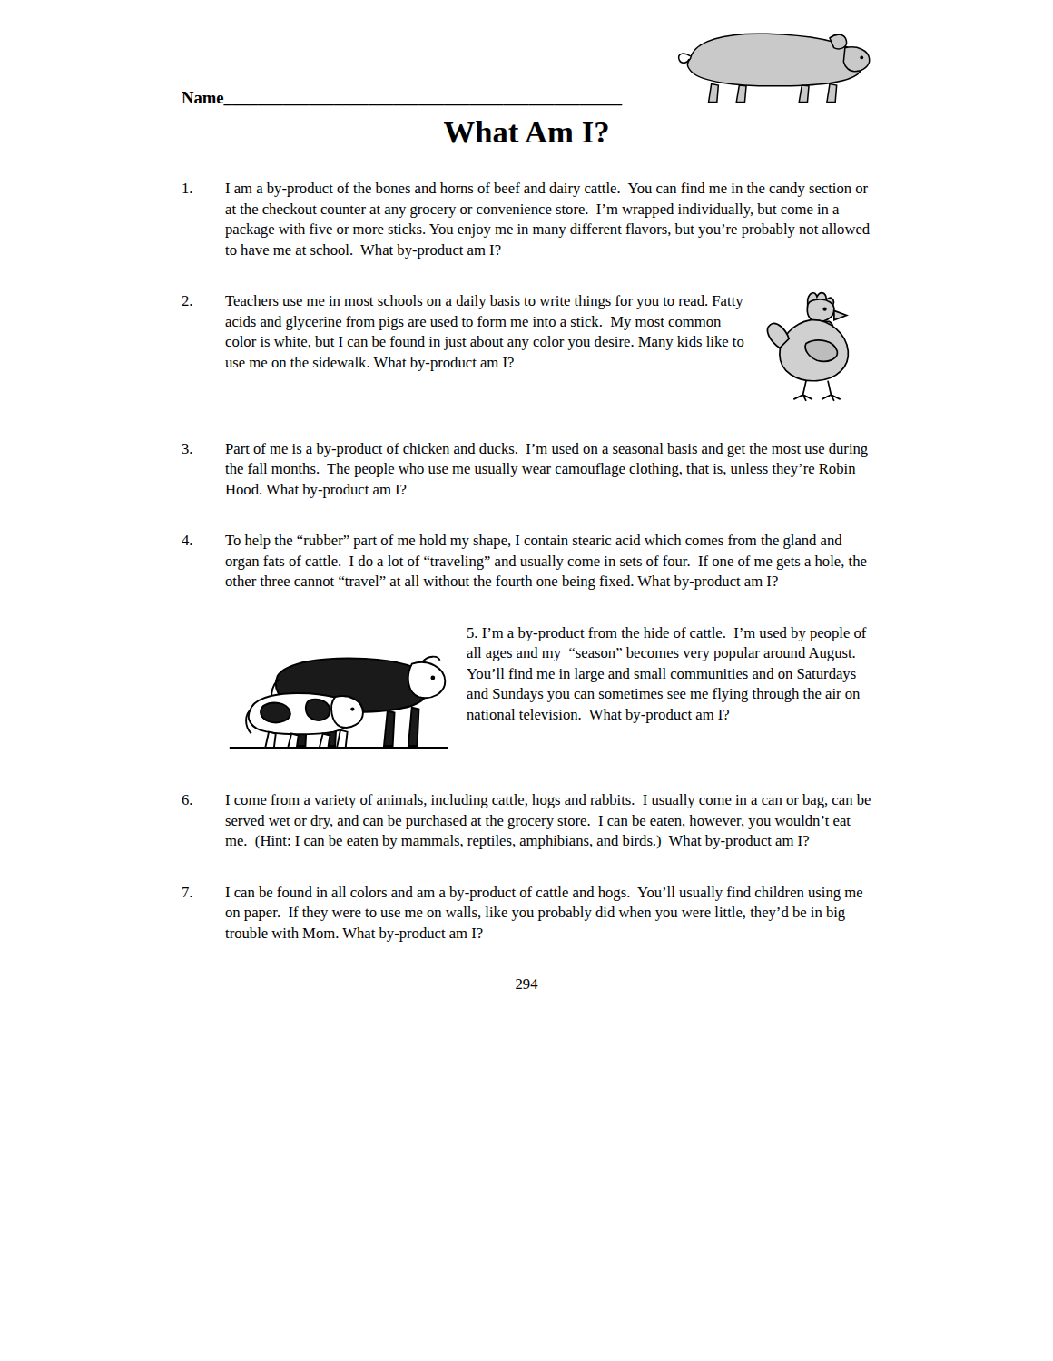Name_______________________________________________
What Am I?
1. I am a by-product of the bones and horns of beef and dairy cattle. You can find me in the candy section or at the checkout counter at any grocery or convenience store. I’m wrapped individually, but come in a package with five or more sticks. You enjoy me in many different flavors, but you’re probably not allowed to have me at school. What by-product am I?
2. Teachers use me in most schools on a daily basis to write things for you to read. Fatty acids and glycerine from pigs are used to form me into a stick. My most common color is white, but I can be found in just about any color you desire. Many kids like to use me on the sidewalk. What by-product am I?
3. Part of me is a by-product of chicken and ducks. I’m used on a seasonal basis and get the most use during the fall months. The people who use me usually wear camouflage clothing, that is, unless they’re Robin Hood. What by-product am I?
4. To help the “rubber” part of me hold my shape, I contain stearic acid which comes from the gland and organ fats of cattle. I do a lot of “traveling” and usually come in sets of four. If one of me gets a hole, the other three cannot “travel” at all without the fourth one being fixed. What by-product am I?
5. I’m a by-product from the hide of cattle. I’m used by people of all ages and my “season” becomes very popular around August. You’ll find me in large and small communities and on Saturdays and Sundays you can sometimes see me flying through the air on national television. What by-product am I?
6. I come from a variety of animals, including cattle, hogs and rabbits. I usually come in a can or bag, can be served wet or dry, and can be purchased at the grocery store. I can be eaten, however, you wouldn’t eat me. (Hint: I can be eaten by mammals, reptiles, amphibians, and birds.) What by-product am I?
7. I can be found in all colors and am a by-product of cattle and hogs. You’ll usually find children using me on paper. If they were to use me on walls, like you probably did when you were little, they’d be in big trouble with Mom. What by-product am I?
294